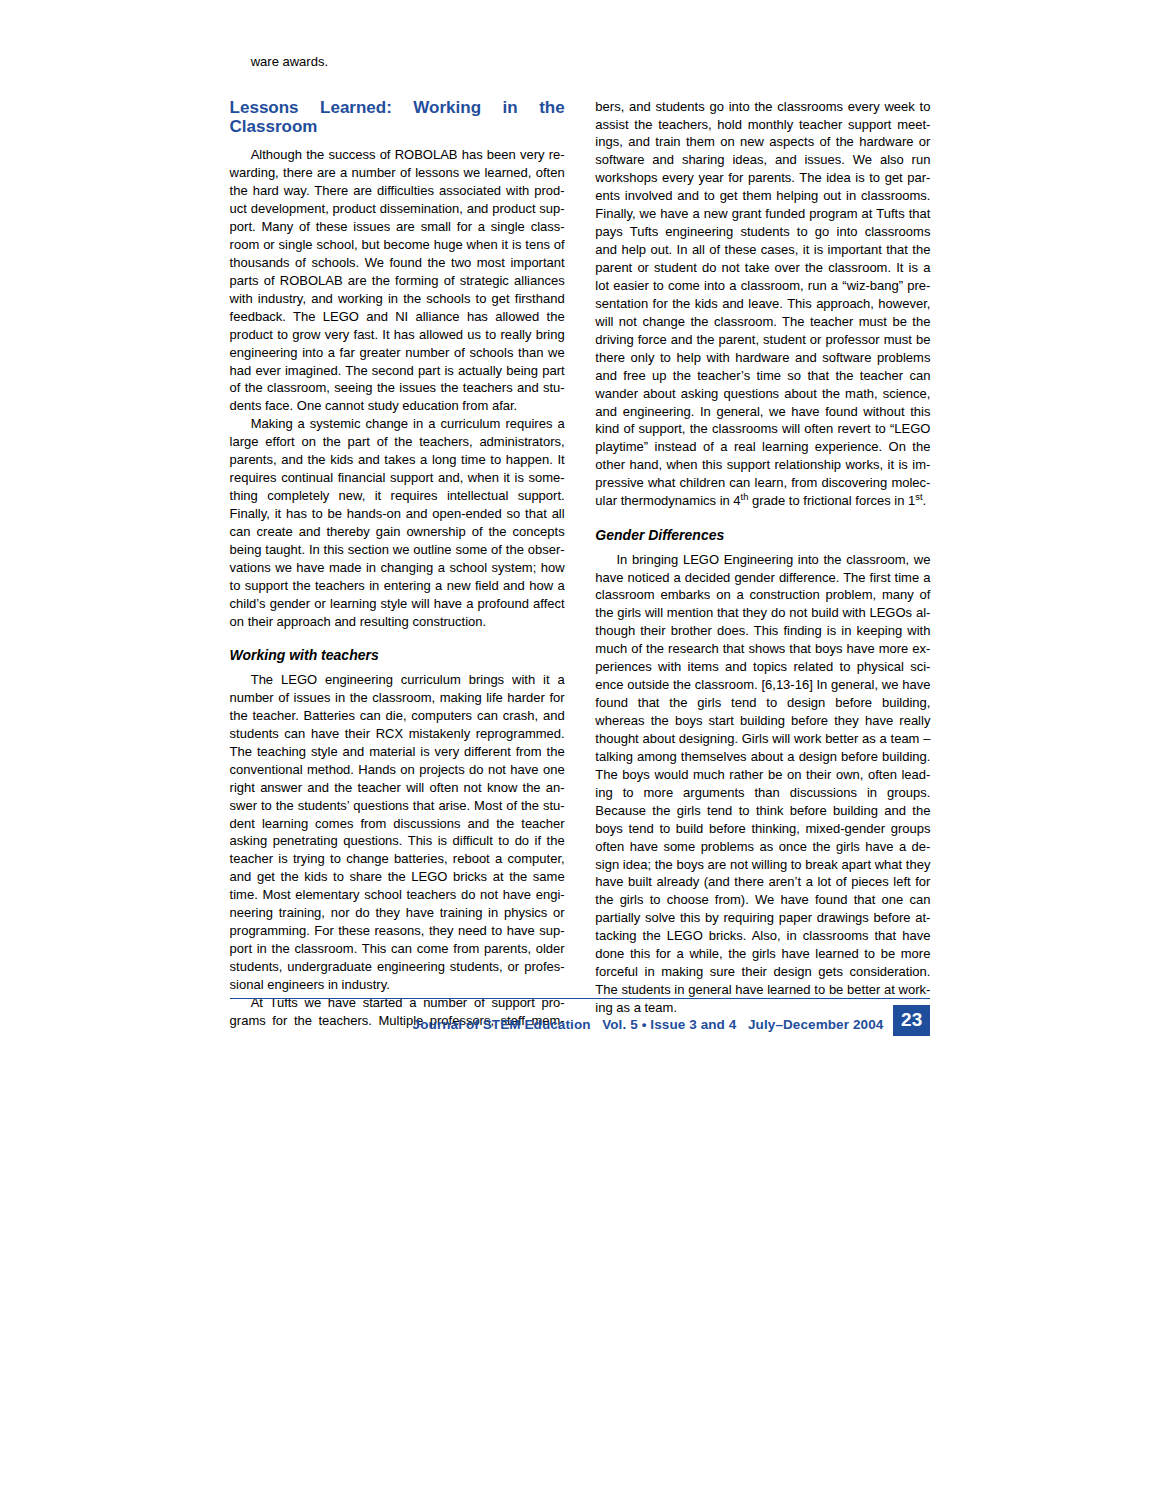ware awards.
Lessons Learned: Working in the Classroom
Although the success of ROBOLAB has been very rewarding, there are a number of lessons we learned, often the hard way. There are difficulties associated with product development, product dissemination, and product support. Many of these issues are small for a single classroom or single school, but become huge when it is tens of thousands of schools. We found the two most important parts of ROBOLAB are the forming of strategic alliances with industry, and working in the schools to get firsthand feedback. The LEGO and NI alliance has allowed the product to grow very fast. It has allowed us to really bring engineering into a far greater number of schools than we had ever imagined. The second part is actually being part of the classroom, seeing the issues the teachers and students face. One cannot study education from afar.
Making a systemic change in a curriculum requires a large effort on the part of the teachers, administrators, parents, and the kids and takes a long time to happen. It requires continual financial support and, when it is something completely new, it requires intellectual support. Finally, it has to be hands-on and open-ended so that all can create and thereby gain ownership of the concepts being taught. In this section we outline some of the observations we have made in changing a school system; how to support the teachers in entering a new field and how a child’s gender or learning style will have a profound affect on their approach and resulting construction.
Working with teachers
The LEGO engineering curriculum brings with it a number of issues in the classroom, making life harder for the teacher. Batteries can die, computers can crash, and students can have their RCX mistakenly reprogrammed. The teaching style and material is very different from the conventional method. Hands on projects do not have one right answer and the teacher will often not know the answer to the students’ questions that arise. Most of the student learning comes from discussions and the teacher asking penetrating questions. This is difficult to do if the teacher is trying to change batteries, reboot a computer, and get the kids to share the LEGO bricks at the same time. Most elementary school teachers do not have engineering training, nor do they have training in physics or programming. For these reasons, they need to have support in the classroom. This can come from parents, older students, undergraduate engineering students, or professional engineers in industry.
At Tufts we have started a number of support programs for the teachers. Multiple professors, staff members, and students go into the classrooms every week to assist the teachers, hold monthly teacher support meetings, and train them on new aspects of the hardware or software and sharing ideas, and issues. We also run workshops every year for parents. The idea is to get parents involved and to get them helping out in classrooms. Finally, we have a new grant funded program at Tufts that pays Tufts engineering students to go into classrooms and help out. In all of these cases, it is important that the parent or student do not take over the classroom. It is a lot easier to come into a classroom, run a “wiz-bang” presentation for the kids and leave. This approach, however, will not change the classroom. The teacher must be the driving force and the parent, student or professor must be there only to help with hardware and software problems and free up the teacher’s time so that the teacher can wander about asking questions about the math, science, and engineering. In general, we have found without this kind of support, the classrooms will often revert to “LEGO playtime” instead of a real learning experience. On the other hand, when this support relationship works, it is impressive what children can learn, from discovering molecular thermodynamics in 4th grade to frictional forces in 1st.
Gender Differences
In bringing LEGO Engineering into the classroom, we have noticed a decided gender difference. The first time a classroom embarks on a construction problem, many of the girls will mention that they do not build with LEGOs although their brother does. This finding is in keeping with much of the research that shows that boys have more experiences with items and topics related to physical science outside the classroom. [6,13-16] In general, we have found that the girls tend to design before building, whereas the boys start building before they have really thought about designing. Girls will work better as a team – talking among themselves about a design before building. The boys would much rather be on their own, often leading to more arguments than discussions in groups. Because the girls tend to think before building and the boys tend to build before thinking, mixed-gender groups often have some problems as once the girls have a design idea; the boys are not willing to break apart what they have built already (and there aren’t a lot of pieces left for the girls to choose from). We have found that one can partially solve this by requiring paper drawings before attacking the LEGO bricks. Also, in classrooms that have done this for a while, the girls have learned to be more forceful in making sure their design gets consideration. The students in general have learned to be better at working as a team.
Journal of STEM Education Vol. 5 • Issue 3 and 4 July–December 2004
23